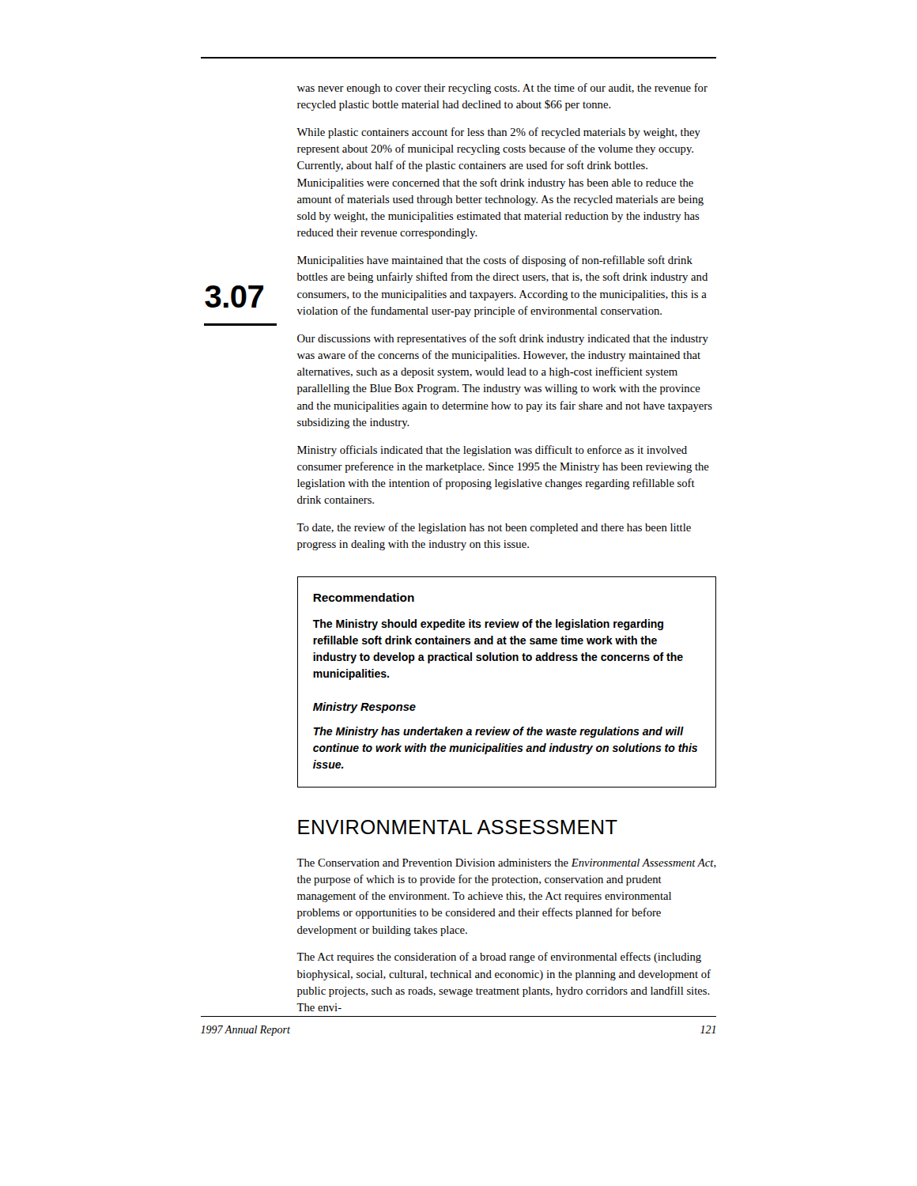3.07
was never enough to cover their recycling costs. At the time of our audit, the revenue for recycled plastic bottle material had declined to about $66 per tonne.
While plastic containers account for less than 2% of recycled materials by weight, they represent about 20% of municipal recycling costs because of the volume they occupy. Currently, about half of the plastic containers are used for soft drink bottles. Municipalities were concerned that the soft drink industry has been able to reduce the amount of materials used through better technology. As the recycled materials are being sold by weight, the municipalities estimated that material reduction by the industry has reduced their revenue correspondingly.
Municipalities have maintained that the costs of disposing of non-refillable soft drink bottles are being unfairly shifted from the direct users, that is, the soft drink industry and consumers, to the municipalities and taxpayers. According to the municipalities, this is a violation of the fundamental user-pay principle of environmental conservation.
Our discussions with representatives of the soft drink industry indicated that the industry was aware of the concerns of the municipalities. However, the industry maintained that alternatives, such as a deposit system, would lead to a high-cost inefficient system parallelling the Blue Box Program. The industry was willing to work with the province and the municipalities again to determine how to pay its fair share and not have taxpayers subsidizing the industry.
Ministry officials indicated that the legislation was difficult to enforce as it involved consumer preference in the marketplace. Since 1995 the Ministry has been reviewing the legislation with the intention of proposing legislative changes regarding refillable soft drink containers.
To date, the review of the legislation has not been completed and there has been little progress in dealing with the industry on this issue.
Recommendation
The Ministry should expedite its review of the legislation regarding refillable soft drink containers and at the same time work with the industry to develop a practical solution to address the concerns of the municipalities.
Ministry Response
The Ministry has undertaken a review of the waste regulations and will continue to work with the municipalities and industry on solutions to this issue.
ENVIRONMENTAL ASSESSMENT
The Conservation and Prevention Division administers the Environmental Assessment Act, the purpose of which is to provide for the protection, conservation and prudent management of the environment. To achieve this, the Act requires environmental problems or opportunities to be considered and their effects planned for before development or building takes place.
The Act requires the consideration of a broad range of environmental effects (including biophysical, social, cultural, technical and economic) in the planning and development of public projects, such as roads, sewage treatment plants, hydro corridors and landfill sites. The envi-
1997 Annual Report 121